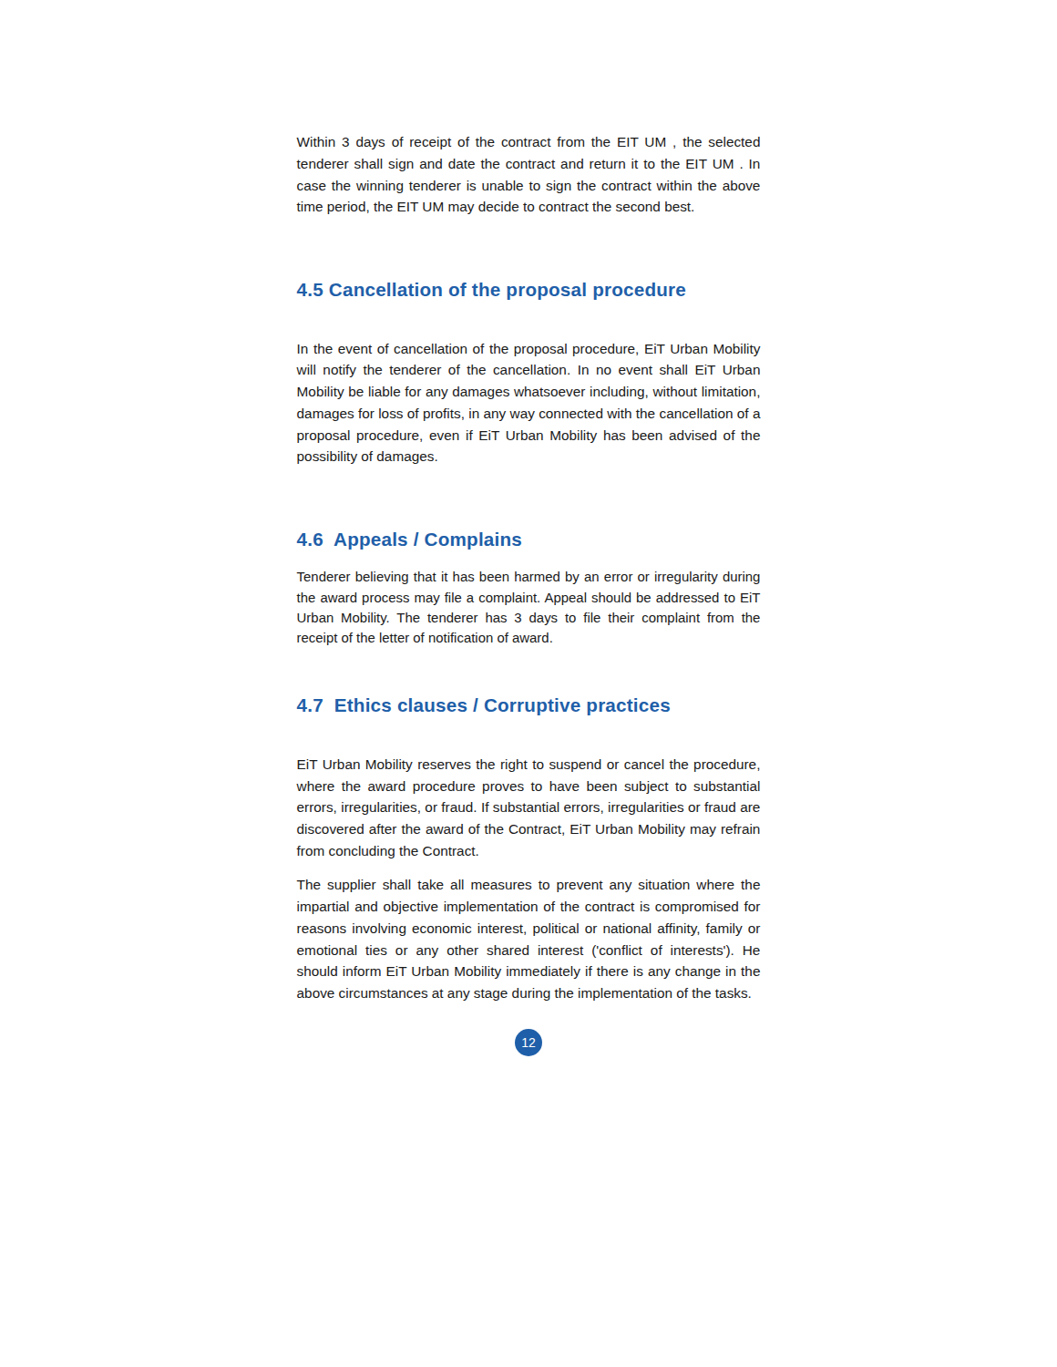Within 3 days of receipt of the contract from the EIT UM , the selected tenderer shall sign and date the contract and return it to the EIT UM . In case the winning tenderer is unable to sign the contract within the above time period, the EIT UM may decide to contract the second best.
4.5 Cancellation of the proposal procedure
In the event of cancellation of the proposal procedure, EiT Urban Mobility will notify the tenderer of the cancellation. In no event shall EiT Urban Mobility be liable for any damages whatsoever including, without limitation, damages for loss of profits, in any way connected with the cancellation of a proposal procedure, even if EiT Urban Mobility has been advised of the possibility of damages.
4.6 Appeals / Complains
Tenderer believing that it has been harmed by an error or irregularity during the award process may file a complaint. Appeal should be addressed to EiT Urban Mobility. The tenderer has 3 days to file their complaint from the receipt of the letter of notification of award.
4.7 Ethics clauses / Corruptive practices
EiT Urban Mobility reserves the right to suspend or cancel the procedure, where the award procedure proves to have been subject to substantial errors, irregularities, or fraud. If substantial errors, irregularities or fraud are discovered after the award of the Contract, EiT Urban Mobility may refrain from concluding the Contract.
The supplier shall take all measures to prevent any situation where the impartial and objective implementation of the contract is compromised for reasons involving economic interest, political or national affinity, family or emotional ties or any other shared interest ('conflict of interests'). He should inform EiT Urban Mobility immediately if there is any change in the above circumstances at any stage during the implementation of the tasks.
12